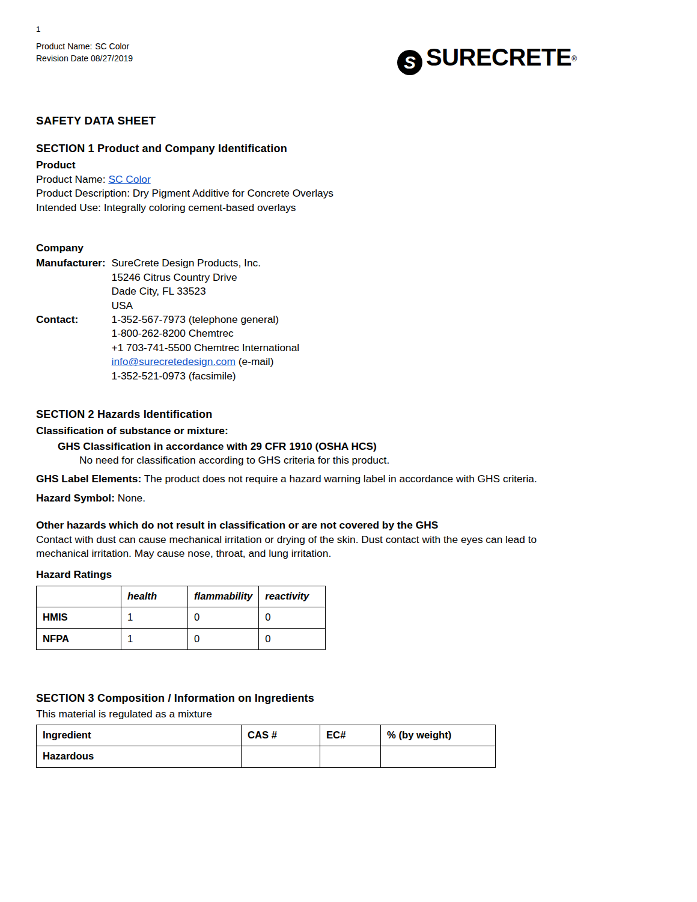1
Product Name: SC Color
Revision Date 08/27/2019
SSURECRETE®
SAFETY DATA SHEET
SECTION 1 Product and Company Identification
Product
Product Name: SC Color
Product Description: Dry Pigment Additive for Concrete Overlays
Intended Use: Integrally coloring cement-based overlays
Company
| Manufacturer: | SureCrete Design Products, Inc. |
| | 15246 Citrus Country Drive |
| | Dade City, FL 33523 |
| | USA |
| Contact: | 1-352-567-7973 (telephone general) |
| | 1-800-262-8200 Chemtrec |
| | +1 703-741-5500 Chemtrec International |
| | info@surecretedesign.com (e-mail) |
| | 1-352-521-0973 (facsimile) |
SECTION 2 Hazards Identification
Classification of substance or mixture:
GHS Classification in accordance with 29 CFR 1910 (OSHA HCS)
No need for classification according to GHS criteria for this product.
GHS Label Elements: The product does not require a hazard warning label in accordance with GHS criteria.
Hazard Symbol: None.
Other hazards which do not result in classification or are not covered by the GHS
Contact with dust can cause mechanical irritation or drying of the skin. Dust contact with the eyes can lead to mechanical irritation. May cause nose, throat, and lung irritation.
Hazard Ratings
| | health | flammability | reactivity |
| HMIS | 1 | 0 | 0 |
| NFPA | 1 | 0 | 0 |
SECTION 3 Composition / Information on Ingredients
This material is regulated as a mixture
| Ingredient | CAS # | EC# | % (by weight) |
| --- | --- | --- | --- |
| Hazardous | | | |